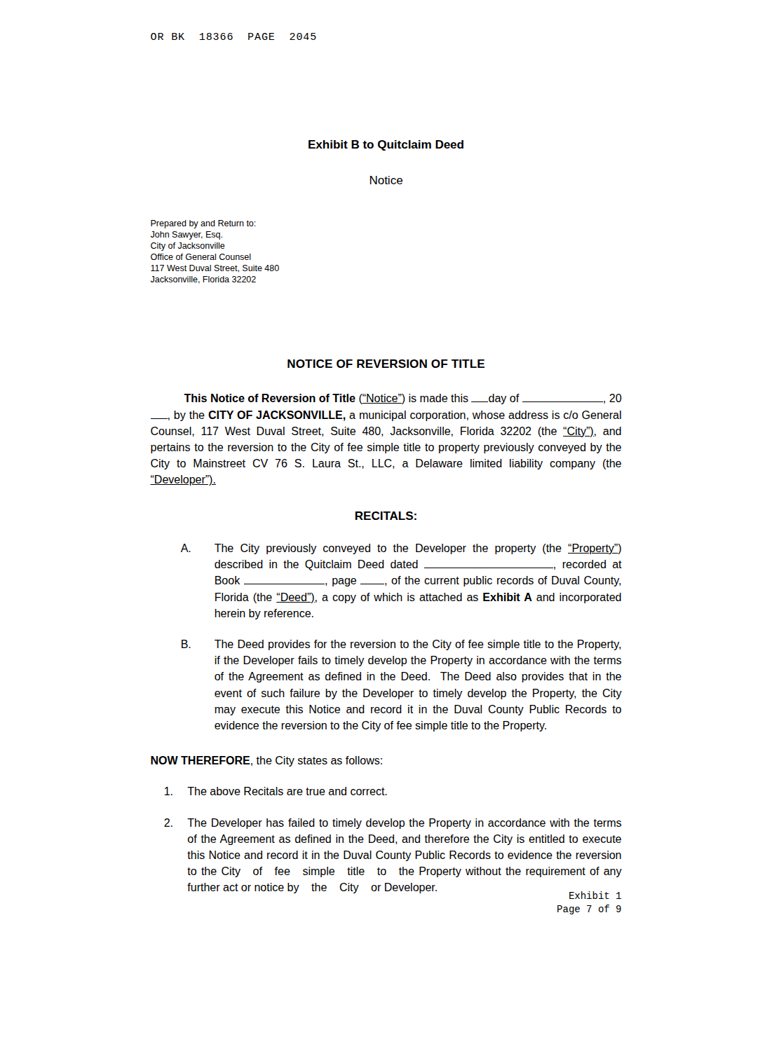OR BK 18366 PAGE 2045
Exhibit B to Quitclaim Deed
Notice
Prepared by and Return to:
John Sawyer, Esq.
City of Jacksonville
Office of General Counsel
117 West Duval Street, Suite 480
Jacksonville, Florida 32202
NOTICE OF REVERSION OF TITLE
This Notice of Reversion of Title (“Notice”) is made this day of , 20 , by the CITY OF JACKSONVILLE, a municipal corporation, whose address is c/o General Counsel, 117 West Duval Street, Suite 480, Jacksonville, Florida 32202 (the “City”), and pertains to the reversion to the City of fee simple title to property previously conveyed by the City to Mainstreet CV 76 S. Laura St., LLC, a Delaware limited liability company (the “Developer”).
RECITALS:
A.
The City previously conveyed to the Developer the property (the “Property”) described in the Quitclaim Deed dated , recorded at Book , page , of the current public records of Duval County, Florida (the “Deed”), a copy of which is attached as Exhibit A and incorporated herein by reference.
B.
The Deed provides for the reversion to the City of fee simple title to the Property, if the Developer fails to timely develop the Property in accordance with the terms of the Agreement as defined in the Deed. The Deed also provides that in the event of such failure by the Developer to timely develop the Property, the City may execute this Notice and record it in the Duval County Public Records to evidence the reversion to the City of fee simple title to the Property.
NOW THEREFORE, the City states as follows:
1. The above Recitals are true and correct.
2. The Developer has failed to timely develop the Property in accordance with the terms of the Agreement as defined in the Deed, and therefore the City is entitled to execute this Notice and record it in the Duval County Public Records to evidence the reversion to the City of fee simple title to the Property without the requirement of any further act or notice by the City or Developer.
Exhibit 1
Page 7 of 9